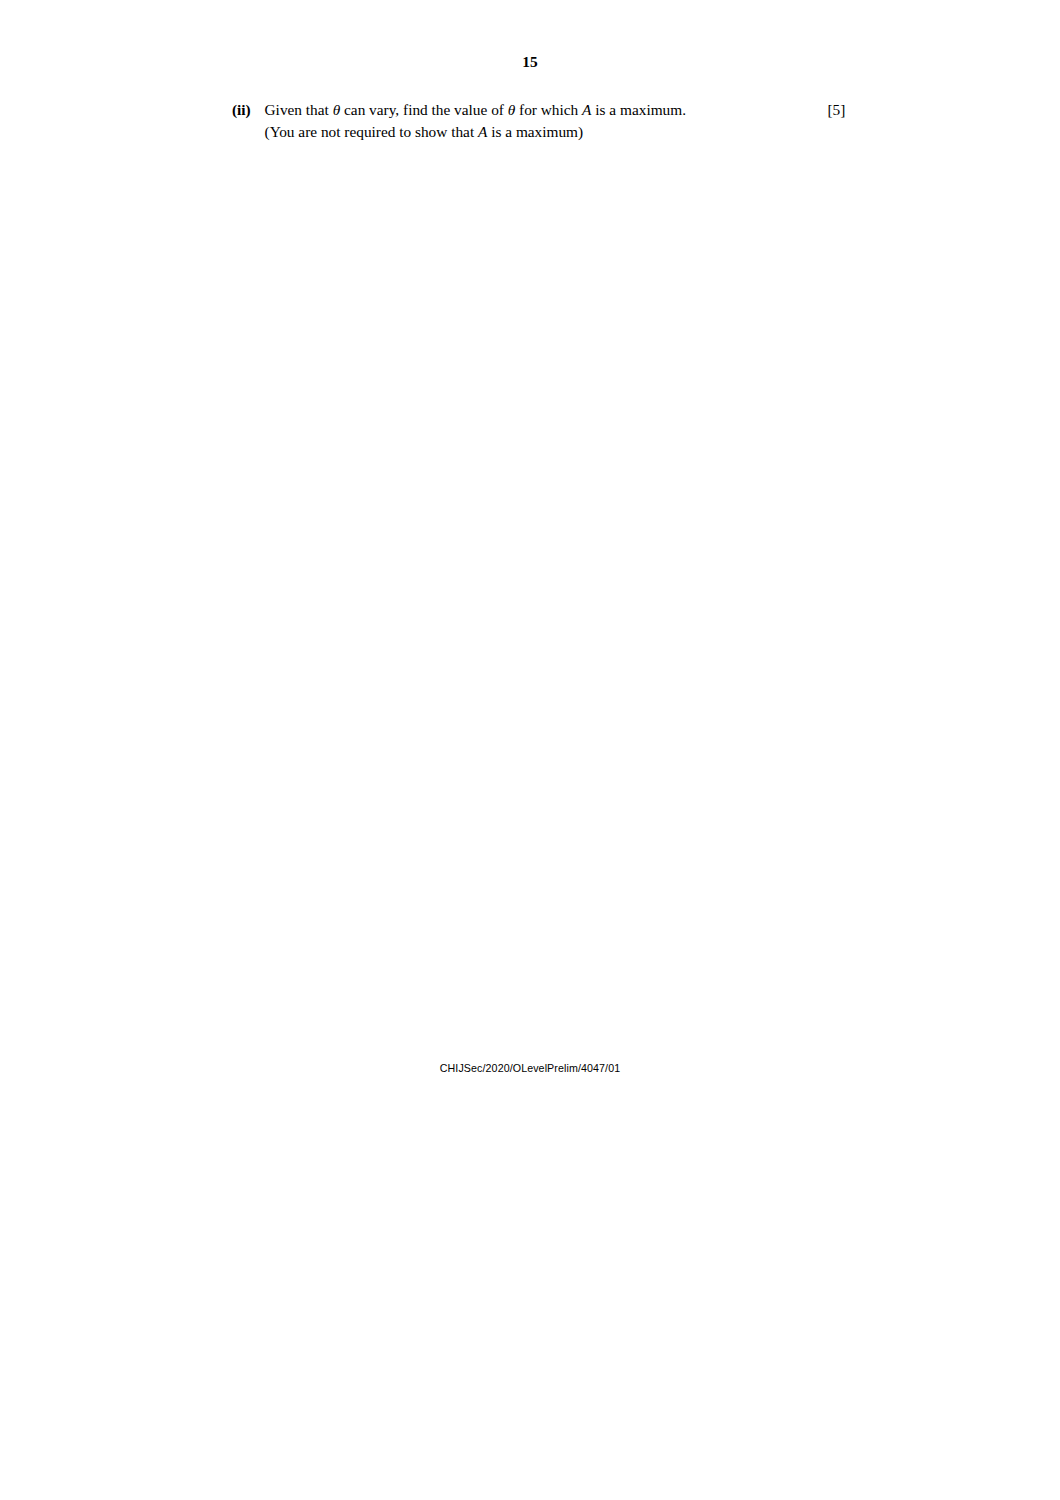15
(ii)
Given that θ can vary, find the value of θ for which A is a maximum.
(You are not required to show that A is a maximum)
[5]
CHIJSec/2020/OLevelPrelim/4047/01